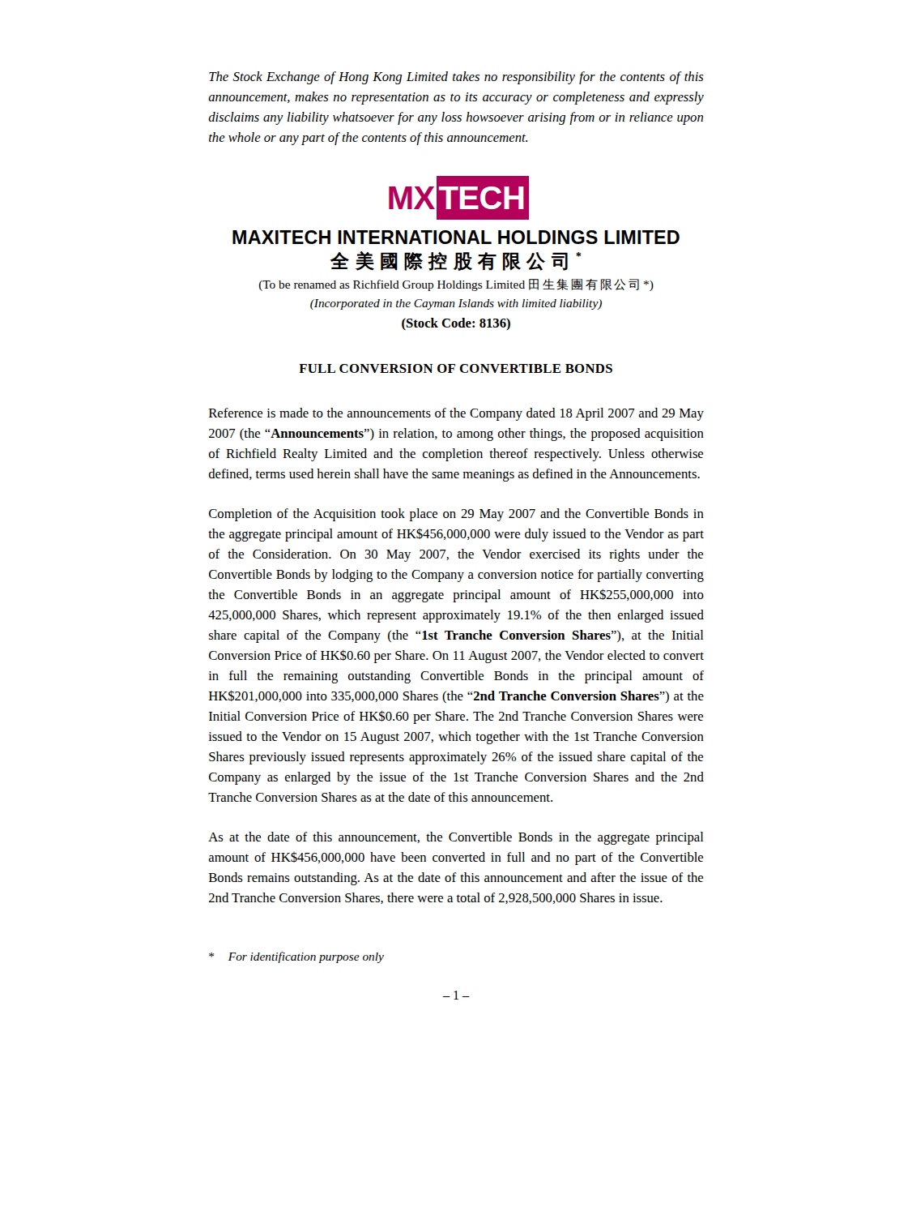The Stock Exchange of Hong Kong Limited takes no responsibility for the contents of this announcement, makes no representation as to its accuracy or completeness and expressly disclaims any liability whatsoever for any loss howsoever arising from or in reliance upon the whole or any part of the contents of this announcement.
MX TECH
MAXITECH INTERNATIONAL HOLDINGS LIMITED
全美國際控股有限公司*
(To be renamed as Richfield Group Holdings Limited 田生集團有限公司*)
(Incorporated in the Cayman Islands with limited liability)
(Stock Code: 8136)
FULL CONVERSION OF CONVERTIBLE BONDS
Reference is made to the announcements of the Company dated 18 April 2007 and 29 May 2007 (the “Announcements”) in relation, to among other things, the proposed acquisition of Richfield Realty Limited and the completion thereof respectively. Unless otherwise defined, terms used herein shall have the same meanings as defined in the Announcements.
Completion of the Acquisition took place on 29 May 2007 and the Convertible Bonds in the aggregate principal amount of HK$456,000,000 were duly issued to the Vendor as part of the Consideration. On 30 May 2007, the Vendor exercised its rights under the Convertible Bonds by lodging to the Company a conversion notice for partially converting the Convertible Bonds in an aggregate principal amount of HK$255,000,000 into 425,000,000 Shares, which represent approximately 19.1% of the then enlarged issued share capital of the Company (the “1st Tranche Conversion Shares”), at the Initial Conversion Price of HK$0.60 per Share. On 11 August 2007, the Vendor elected to convert in full the remaining outstanding Convertible Bonds in the principal amount of HK$201,000,000 into 335,000,000 Shares (the “2nd Tranche Conversion Shares”) at the Initial Conversion Price of HK$0.60 per Share. The 2nd Tranche Conversion Shares were issued to the Vendor on 15 August 2007, which together with the 1st Tranche Conversion Shares previously issued represents approximately 26% of the issued share capital of the Company as enlarged by the issue of the 1st Tranche Conversion Shares and the 2nd Tranche Conversion Shares as at the date of this announcement.
As at the date of this announcement, the Convertible Bonds in the aggregate principal amount of HK$456,000,000 have been converted in full and no part of the Convertible Bonds remains outstanding. As at the date of this announcement and after the issue of the 2nd Tranche Conversion Shares, there were a total of 2,928,500,000 Shares in issue.
*For identification purpose only
– 1 –